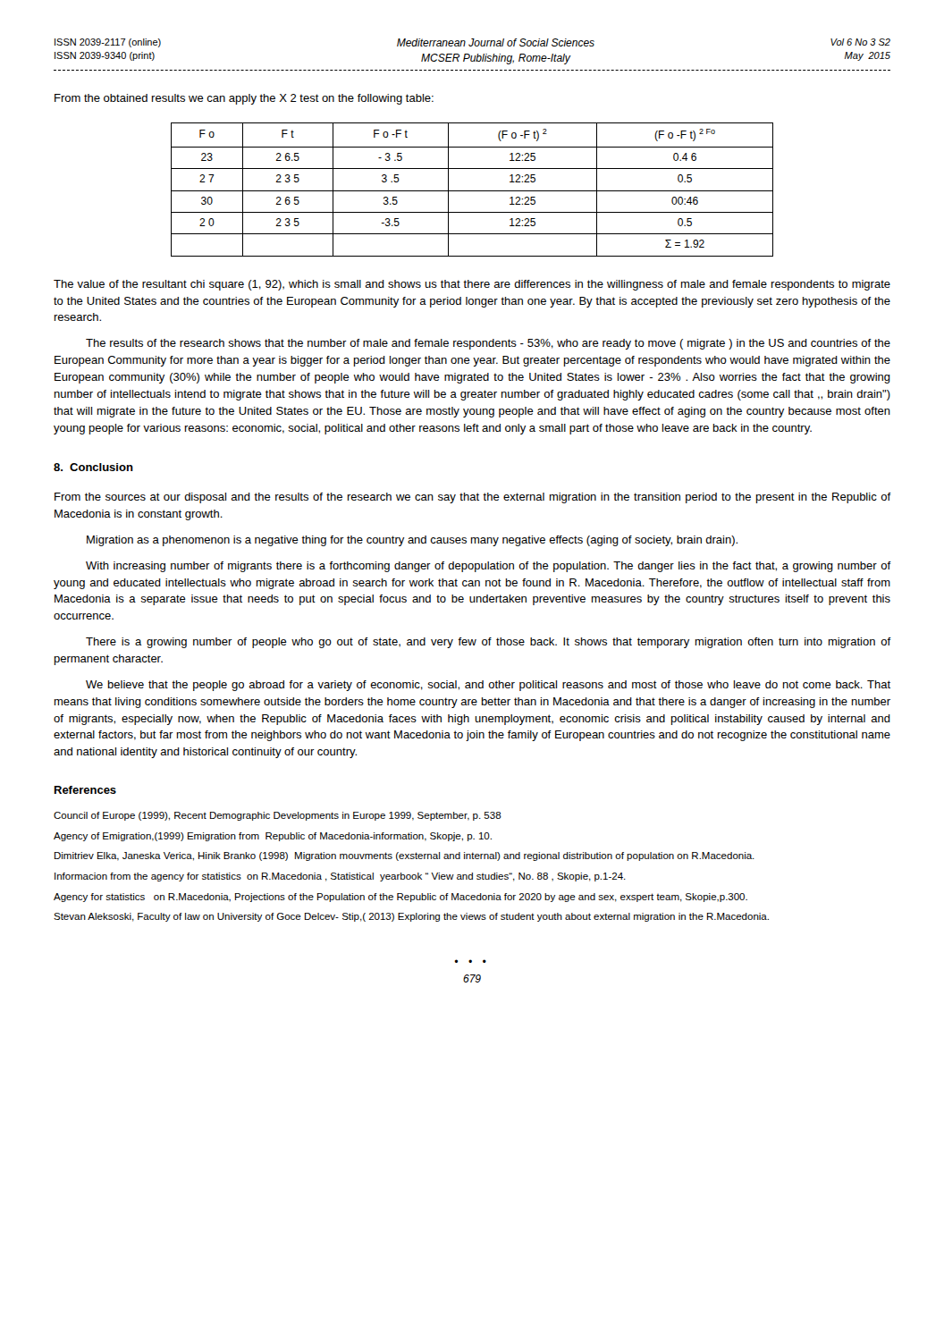ISSN 2039-2117 (online)
ISSN 2039-9340 (print)
Mediterranean Journal of Social Sciences
MCSER Publishing, Rome-Italy
Vol 6 No 3 S2
May 2015
From the obtained results we can apply the X 2 test on the following table:
| F o | F t | F o -F t | (F o -F t) 2 | (F o -F t) 2 Fo |
| --- | --- | --- | --- | --- |
| 23 | 2 6.5 | - 3 .5 | 12:25 | 0.4 6 |
| 2 7 | 2 3 5 | 3 .5 | 12:25 | 0.5 |
| 30 | 2 6 5 | 3.5 | 12:25 | 00:46 |
| 2 0 | 2 3 5 | -3.5 | 12:25 | 0.5 |
| | | | | Σ = 1.92 |
The value of the resultant chi square (1, 92), which is small and shows us that there are differences in the willingness of male and female respondents to migrate to the United States and the countries of the European Community for a period longer than one year. By that is accepted the previously set zero hypothesis of the research.
The results of the research shows that the number of male and female respondents - 53%, who are ready to move ( migrate ) in the US and countries of the European Community for more than a year is bigger for a period longer than one year. But greater percentage of respondents who would have migrated within the European community (30%) while the number of people who would have migrated to the United States is lower - 23% . Also worries the fact that the growing number of intellectuals intend to migrate that shows that in the future will be a greater number of graduated highly educated cadres (some call that ,, brain drain") that will migrate in the future to the United States or the EU. Those are mostly young people and that will have effect of aging on the country because most often young people for various reasons: economic, social, political and other reasons left and only a small part of those who leave are back in the country.
8. Conclusion
From the sources at our disposal and the results of the research we can say that the external migration in the transition period to the present in the Republic of Macedonia is in constant growth.
Migration as a phenomenon is a negative thing for the country and causes many negative effects (aging of society, brain drain).
With increasing number of migrants there is a forthcoming danger of depopulation of the population. The danger lies in the fact that, a growing number of young and educated intellectuals who migrate abroad in search for work that can not be found in R. Macedonia. Therefore, the outflow of intellectual staff from Macedonia is a separate issue that needs to put on special focus and to be undertaken preventive measures by the country structures itself to prevent this occurrence.
There is a growing number of people who go out of state, and very few of those back. It shows that temporary migration often turn into migration of permanent character.
We believe that the people go abroad for a variety of economic, social, and other political reasons and most of those who leave do not come back. That means that living conditions somewhere outside the borders the home country are better than in Macedonia and that there is a danger of increasing in the number of migrants, especially now, when the Republic of Macedonia faces with high unemployment, economic crisis and political instability caused by internal and external factors, but far most from the neighbors who do not want Macedonia to join the family of European countries and do not recognize the constitutional name and national identity and historical continuity of our country.
References
Council of Europe (1999), Recent Demographic Developments in Europe 1999, September, p. 538
Agency of Emigration,(1999) Emigration from Republic of Macedonia-information, Skopje, p. 10.
Dimitriev Elka, Janeska Verica, Hinik Branko (1998) Migration mouvments (exsternal and internal) and regional distribution of population on R.Macedonia.
Informacion from the agency for statistics on R.Macedonia , Statistical yearbook “ View and studies“, No. 88 , Skopie, p.1-24.
Agency for statistics on R.Macedonia, Projections of the Population of the Republic of Macedonia for 2020 by age and sex, exspert team, Skopie,p.300.
Stevan Aleksoski, Faculty of law on University of Goce Delcev- Stip,( 2013) Exploring the views of student youth about external migration in the R.Macedonia.
• • •
679